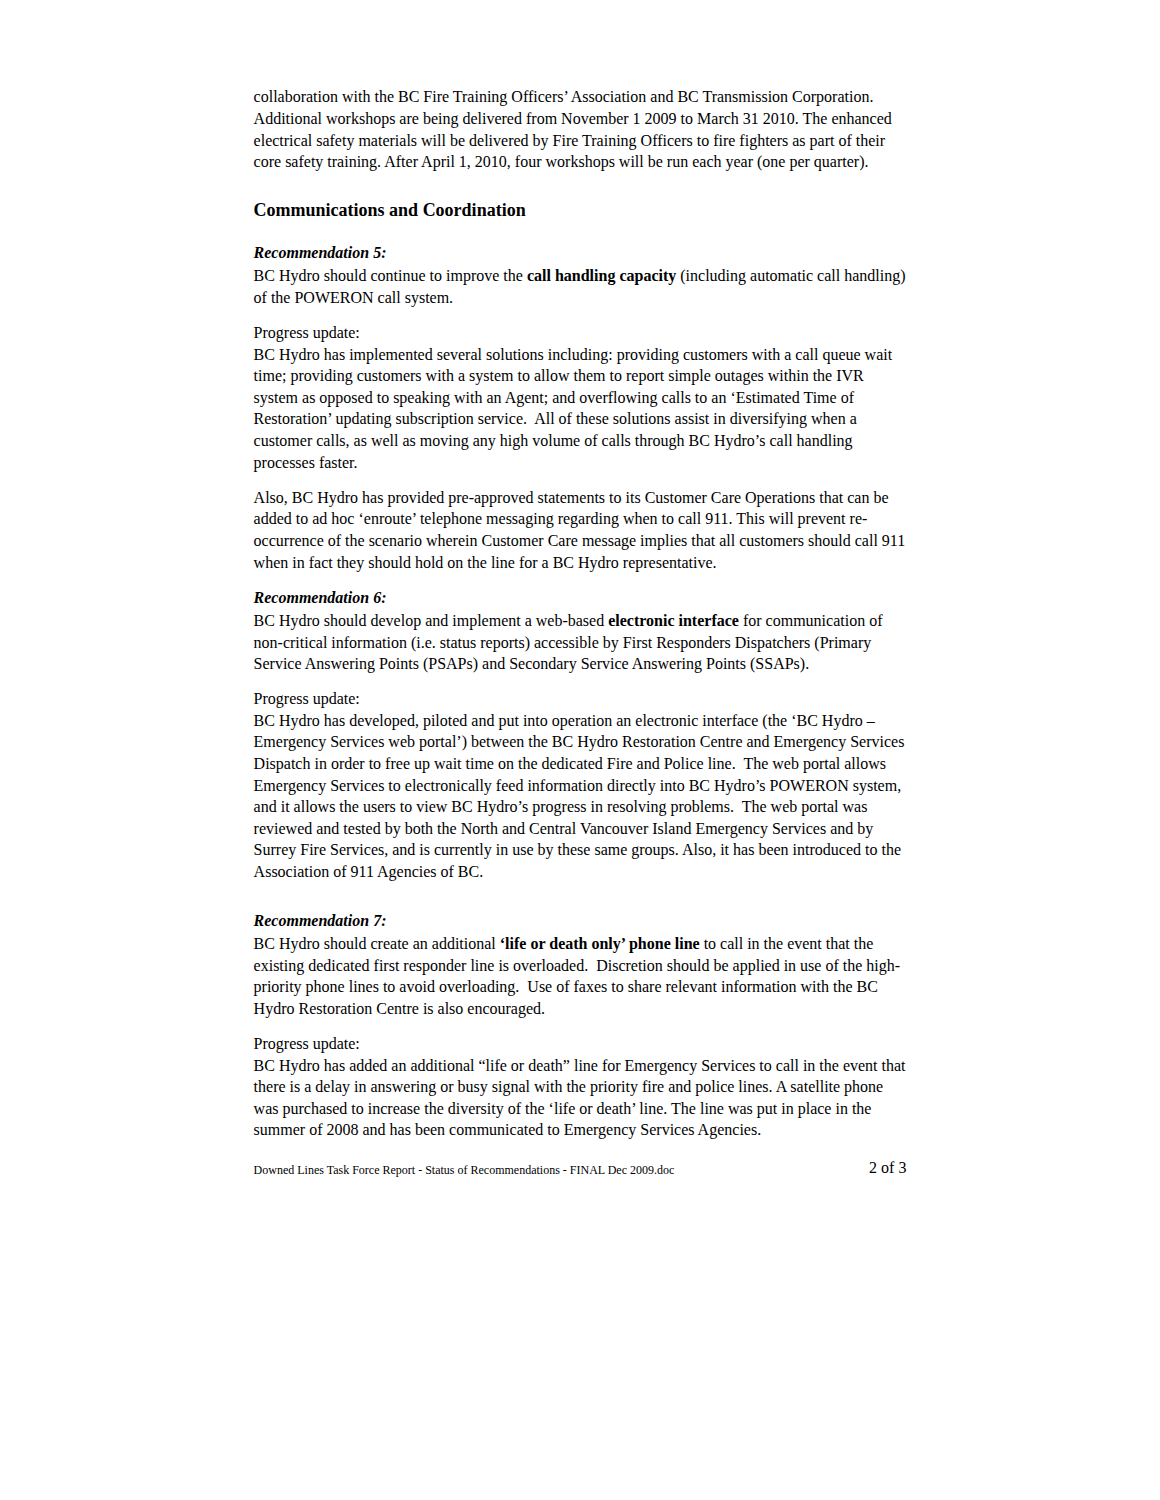collaboration with the BC Fire Training Officers’ Association and BC Transmission Corporation. Additional workshops are being delivered from November 1 2009 to March 31 2010. The enhanced electrical safety materials will be delivered by Fire Training Officers to fire fighters as part of their core safety training. After April 1, 2010, four workshops will be run each year (one per quarter).
Communications and Coordination
Recommendation 5:
BC Hydro should continue to improve the call handling capacity (including automatic call handling) of the POWERON call system.
Progress update:
BC Hydro has implemented several solutions including: providing customers with a call queue wait time; providing customers with a system to allow them to report simple outages within the IVR system as opposed to speaking with an Agent; and overflowing calls to an ‘Estimated Time of Restoration’ updating subscription service. All of these solutions assist in diversifying when a customer calls, as well as moving any high volume of calls through BC Hydro’s call handling processes faster.
Also, BC Hydro has provided pre-approved statements to its Customer Care Operations that can be added to ad hoc ‘enroute’ telephone messaging regarding when to call 911. This will prevent re-occurrence of the scenario wherein Customer Care message implies that all customers should call 911 when in fact they should hold on the line for a BC Hydro representative.
Recommendation 6:
BC Hydro should develop and implement a web-based electronic interface for communication of non-critical information (i.e. status reports) accessible by First Responders Dispatchers (Primary Service Answering Points (PSAPs) and Secondary Service Answering Points (SSAPs).
Progress update:
BC Hydro has developed, piloted and put into operation an electronic interface (the ‘BC Hydro – Emergency Services web portal’) between the BC Hydro Restoration Centre and Emergency Services Dispatch in order to free up wait time on the dedicated Fire and Police line. The web portal allows Emergency Services to electronically feed information directly into BC Hydro’s POWERON system, and it allows the users to view BC Hydro’s progress in resolving problems. The web portal was reviewed and tested by both the North and Central Vancouver Island Emergency Services and by Surrey Fire Services, and is currently in use by these same groups. Also, it has been introduced to the Association of 911 Agencies of BC.
Recommendation 7:
BC Hydro should create an additional ‘life or death only’ phone line to call in the event that the existing dedicated first responder line is overloaded. Discretion should be applied in use of the high-priority phone lines to avoid overloading. Use of faxes to share relevant information with the BC Hydro Restoration Centre is also encouraged.
Progress update:
BC Hydro has added an additional “life or death” line for Emergency Services to call in the event that there is a delay in answering or busy signal with the priority fire and police lines. A satellite phone was purchased to increase the diversity of the ‘life or death’ line. The line was put in place in the summer of 2008 and has been communicated to Emergency Services Agencies.
Downed Lines Task Force Report - Status of Recommendations - FINAL Dec 2009.doc 2 of 3